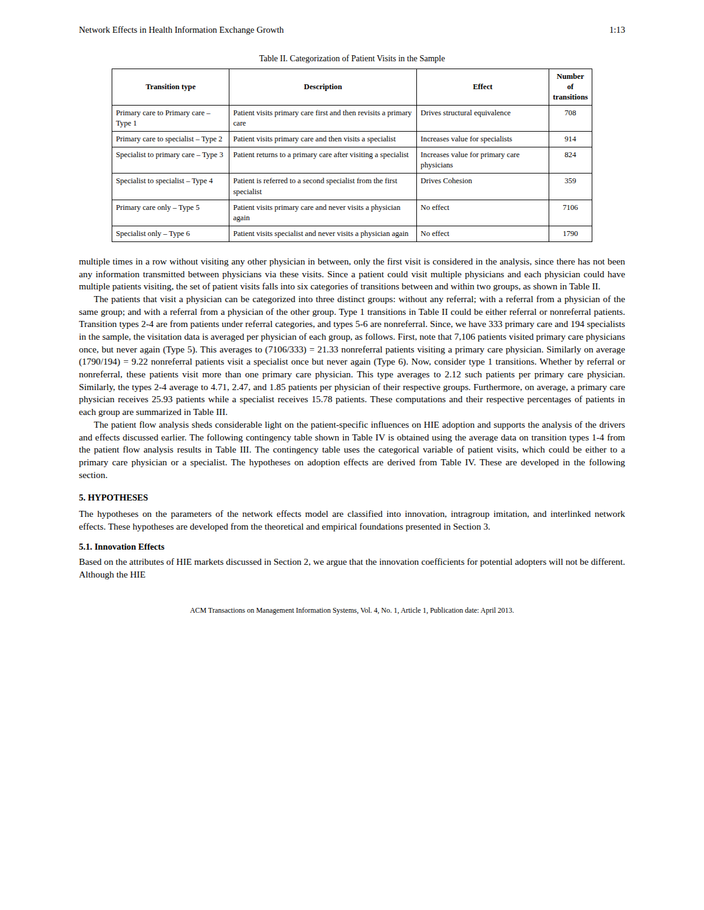Network Effects in Health Information Exchange Growth 1:13
Table II. Categorization of Patient Visits in the Sample
| Transition type | Description | Effect | Number of transitions |
| --- | --- | --- | --- |
| Primary care to Primary care – Type 1 | Patient visits primary care first and then revisits a primary care | Drives structural equivalence | 708 |
| Primary care to specialist – Type 2 | Patient visits primary care and then visits a specialist | Increases value for specialists | 914 |
| Specialist to primary care – Type 3 | Patient returns to a primary care after visiting a specialist | Increases value for primary care physicians | 824 |
| Specialist to specialist – Type 4 | Patient is referred to a second specialist from the first specialist | Drives Cohesion | 359 |
| Primary care only – Type 5 | Patient visits primary care and never visits a physician again | No effect | 7106 |
| Specialist only – Type 6 | Patient visits specialist and never visits a physician again | No effect | 1790 |
multiple times in a row without visiting any other physician in between, only the first visit is considered in the analysis, since there has not been any information transmitted between physicians via these visits. Since a patient could visit multiple physicians and each physician could have multiple patients visiting, the set of patient visits falls into six categories of transitions between and within two groups, as shown in Table II.
The patients that visit a physician can be categorized into three distinct groups: without any referral; with a referral from a physician of the same group; and with a referral from a physician of the other group. Type 1 transitions in Table II could be either referral or nonreferral patients. Transition types 2-4 are from patients under referral categories, and types 5-6 are nonreferral. Since, we have 333 primary care and 194 specialists in the sample, the visitation data is averaged per physician of each group, as follows. First, note that 7,106 patients visited primary care physicians once, but never again (Type 5). This averages to (7106/333) = 21.33 nonreferral patients visiting a primary care physician. Similarly on average (1790/194) = 9.22 nonreferral patients visit a specialist once but never again (Type 6). Now, consider type 1 transitions. Whether by referral or nonreferral, these patients visit more than one primary care physician. This type averages to 2.12 such patients per primary care physician. Similarly, the types 2-4 average to 4.71, 2.47, and 1.85 patients per physician of their respective groups. Furthermore, on average, a primary care physician receives 25.93 patients while a specialist receives 15.78 patients. These computations and their respective percentages of patients in each group are summarized in Table III.
The patient flow analysis sheds considerable light on the patient-specific influences on HIE adoption and supports the analysis of the drivers and effects discussed earlier. The following contingency table shown in Table IV is obtained using the average data on transition types 1-4 from the patient flow analysis results in Table III. The contingency table uses the categorical variable of patient visits, which could be either to a primary care physician or a specialist. The hypotheses on adoption effects are derived from Table IV. These are developed in the following section.
5. Hypotheses
The hypotheses on the parameters of the network effects model are classified into innovation, intragroup imitation, and interlinked network effects. These hypotheses are developed from the theoretical and empirical foundations presented in Section 3.
5.1. Innovation Effects
Based on the attributes of HIE markets discussed in Section 2, we argue that the innovation coefficients for potential adopters will not be different. Although the HIE
ACM Transactions on Management Information Systems, Vol. 4, No. 1, Article 1, Publication date: April 2013.